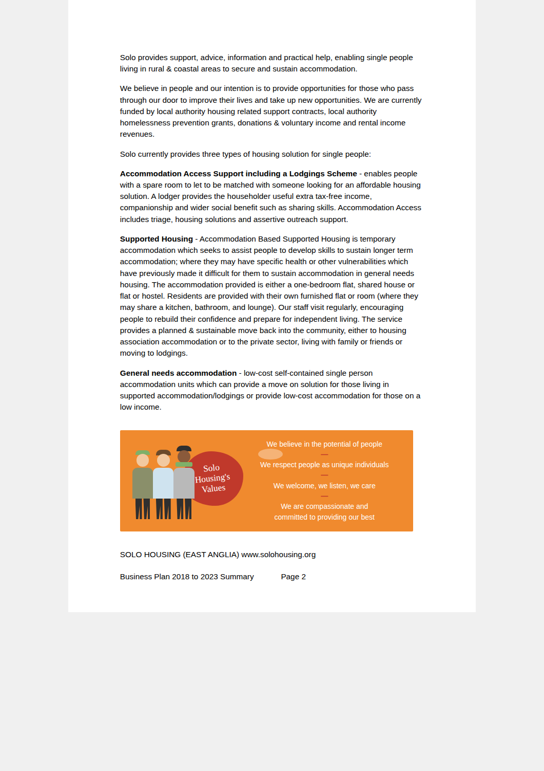Solo provides support, advice, information and practical help, enabling single people living in rural & coastal areas to secure and sustain accommodation.
We believe in people and our intention is to provide opportunities for those who pass through our door to improve their lives and take up new opportunities. We are currently funded by local authority housing related support contracts, local authority homelessness prevention grants, donations & voluntary income and rental income revenues.
Solo currently provides three types of housing solution for single people:
Accommodation Access Support including a Lodgings Scheme - enables people with a spare room to let to be matched with someone looking for an affordable housing solution. A lodger provides the householder useful extra tax-free income, companionship and wider social benefit such as sharing skills. Accommodation Access includes triage, housing solutions and assertive outreach support.
Supported Housing - Accommodation Based Supported Housing is temporary accommodation which seeks to assist people to develop skills to sustain longer term accommodation; where they may have specific health or other vulnerabilities which have previously made it difficult for them to sustain accommodation in general needs housing. The accommodation provided is either a one-bedroom flat, shared house or flat or hostel. Residents are provided with their own furnished flat or room (where they may share a kitchen, bathroom, and lounge). Our staff visit regularly, encouraging people to rebuild their confidence and prepare for independent living. The service provides a planned & sustainable move back into the community, either to housing association accommodation or to the private sector, living with family or friends or moving to lodgings.
General needs accommodation - low-cost self-contained single person accommodation units which can provide a move on solution for those living in supported accommodation/lodgings or provide low-cost accommodation for those on a low income.
Solo Housing's
Values
We believe in the potential of people — We respect people as unique individuals — We welcome, we listen, we care — We are compassionate and
committed to providing our best
SOLO HOUSING (EAST ANGLIA) www.solohousing.org
Business Plan 2018 to 2023 Summary Page 2